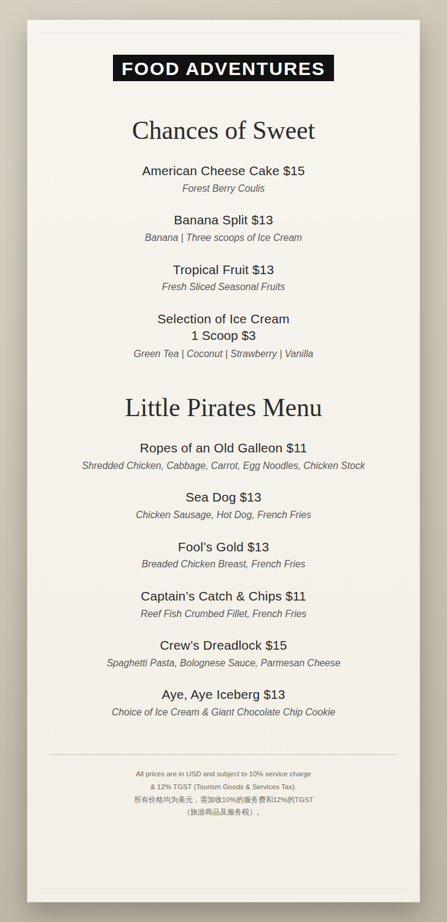Food Adventures
Chances of Sweet
American Cheese Cake $15 Forest Berry Coulis
Banana Split $13 Banana | Three scoops of Ice Cream
Tropical Fruit $13 Fresh Sliced Seasonal Fruits
Selection of Ice Cream 1 Scoop $3 Green Tea | Coconut | Strawberry | Vanilla
Little Pirates Menu
Ropes of an Old Galleon $11 Shredded Chicken, Cabbage, Carrot, Egg Noodles, Chicken Stock
Sea Dog $13 Chicken Sausage, Hot Dog, French Fries
Fool’s Gold $13 Breaded Chicken Breast, French Fries
Captain’s Catch & Chips $11 Reef Fish Crumbed Fillet, French Fries
Crew’s Dreadlock $15 Spaghetti Pasta, Bolognese Sauce, Parmesan Cheese
Aye, Aye Iceberg $13 Choice of Ice Cream & Giant Chocolate Chip Cookie
All prices are in USD and subject to 10% service charge
& 12% TGST (Tourism Goods & Services Tax).
所有价格均为美元，需加收10%的服务费和12%的TGST
（旅游商品及服务税）。